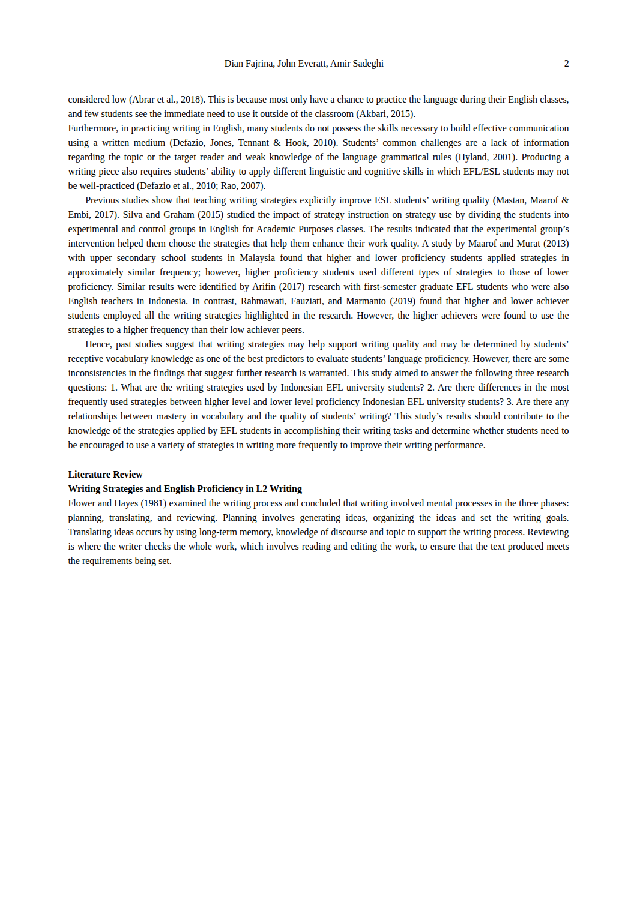Dian Fajrina, John Everatt, Amir Sadeghi 2
considered low (Abrar et al., 2018). This is because most only have a chance to practice the language during their English classes, and few students see the immediate need to use it outside of the classroom (Akbari, 2015).
Furthermore, in practicing writing in English, many students do not possess the skills necessary to build effective communication using a written medium (Defazio, Jones, Tennant & Hook, 2010). Students’ common challenges are a lack of information regarding the topic or the target reader and weak knowledge of the language grammatical rules (Hyland, 2001). Producing a writing piece also requires students’ ability to apply different linguistic and cognitive skills in which EFL/ESL students may not be well-practiced (Defazio et al., 2010; Rao, 2007).
Previous studies show that teaching writing strategies explicitly improve ESL students’ writing quality (Mastan, Maarof & Embi, 2017). Silva and Graham (2015) studied the impact of strategy instruction on strategy use by dividing the students into experimental and control groups in English for Academic Purposes classes. The results indicated that the experimental group’s intervention helped them choose the strategies that help them enhance their work quality. A study by Maarof and Murat (2013) with upper secondary school students in Malaysia found that higher and lower proficiency students applied strategies in approximately similar frequency; however, higher proficiency students used different types of strategies to those of lower proficiency. Similar results were identified by Arifin (2017) research with first-semester graduate EFL students who were also English teachers in Indonesia. In contrast, Rahmawati, Fauziati, and Marmanto (2019) found that higher and lower achiever students employed all the writing strategies highlighted in the research. However, the higher achievers were found to use the strategies to a higher frequency than their low achiever peers.
Hence, past studies suggest that writing strategies may help support writing quality and may be determined by students’ receptive vocabulary knowledge as one of the best predictors to evaluate students’ language proficiency. However, there are some inconsistencies in the findings that suggest further research is warranted. This study aimed to answer the following three research questions: 1. What are the writing strategies used by Indonesian EFL university students? 2. Are there differences in the most frequently used strategies between higher level and lower level proficiency Indonesian EFL university students? 3. Are there any relationships between mastery in vocabulary and the quality of students’ writing? This study’s results should contribute to the knowledge of the strategies applied by EFL students in accomplishing their writing tasks and determine whether students need to be encouraged to use a variety of strategies in writing more frequently to improve their writing performance.
Literature Review
Writing Strategies and English Proficiency in L2 Writing
Flower and Hayes (1981) examined the writing process and concluded that writing involved mental processes in the three phases: planning, translating, and reviewing. Planning involves generating ideas, organizing the ideas and set the writing goals. Translating ideas occurs by using long-term memory, knowledge of discourse and topic to support the writing process. Reviewing is where the writer checks the whole work, which involves reading and editing the work, to ensure that the text produced meets the requirements being set.